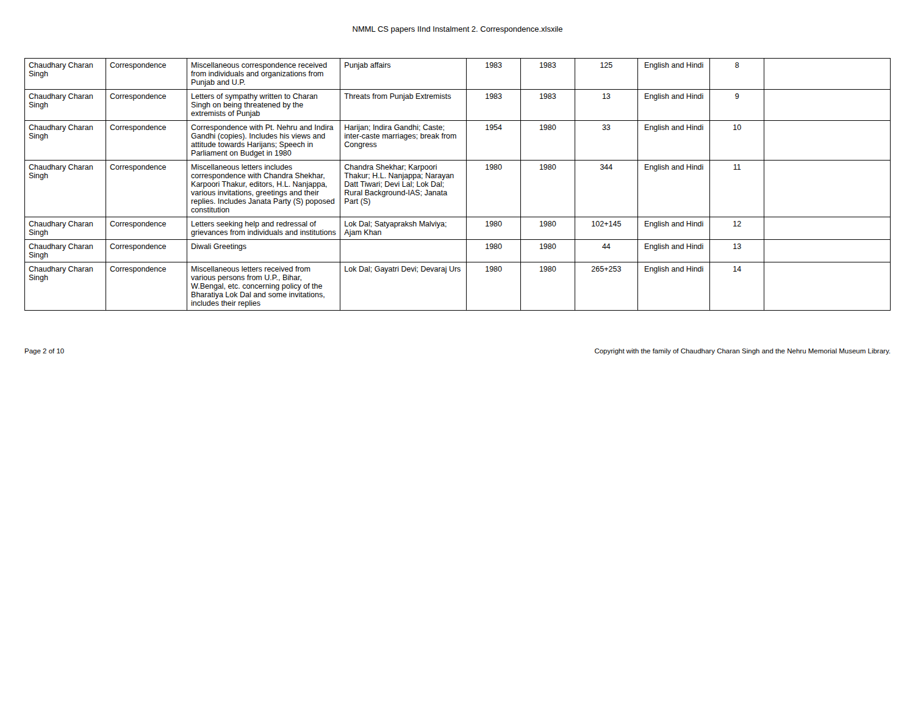NMML CS papers IInd Instalment 2. Correspondence.xlsxile
| Chaudhary Charan Singh | Correspondence | Miscellaneous correspondence received from individuals and organizations from Punjab and U.P. | Punjab affairs | 1983 | 1983 | 125 | English and Hindi | 8 | |
| Chaudhary Charan Singh | Correspondence | Letters of sympathy written to Charan Singh on being threatened by the extremists of Punjab | Threats from Punjab Extremists | 1983 | 1983 | 13 | English and Hindi | 9 | |
| Chaudhary Charan Singh | Correspondence | Correspondence with Pt. Nehru and Indira Gandhi (copies). Includes his views and attitude towards Harijans; Speech in Parliament on Budget in 1980 | Harijan; Indira Gandhi; Caste; inter-caste marriages; break from Congress | 1954 | 1980 | 33 | English and Hindi | 10 | |
| Chaudhary Charan Singh | Correspondence | Miscellaneous letters includes correspondence with Chandra Shekhar, Karpoori Thakur, editors, H.L. Nanjappa, various invitations, greetings and their replies. Includes Janata Party (S) poposed constitution | Chandra Shekhar; Karpoori Thakur; H.L. Nanjappa; Narayan Datt Tiwari; Devi Lal; Lok Dal; Rural Background-IAS; Janata Part (S) | 1980 | 1980 | 344 | English and Hindi | 11 | |
| Chaudhary Charan Singh | Correspondence | Letters seeking help and redressal of grievances from individuals and institutions | Lok Dal; Satyapraksh Malviya; Ajam Khan | 1980 | 1980 | 102+145 | English and Hindi | 12 | |
| Chaudhary Charan Singh | Correspondence | Diwali Greetings | | 1980 | 1980 | 44 | English and Hindi | 13 | |
| Chaudhary Charan Singh | Correspondence | Miscellaneous letters received from various persons from U.P., Bihar, W.Bengal, etc. concerning policy of the Bharatiya Lok Dal and some invitations, includes their replies | Lok Dal; Gayatri Devi; Devaraj Urs | 1980 | 1980 | 265+253 | English and Hindi | 14 | |
Page 2 of 10
Copyright with the family of Chaudhary Charan Singh and the Nehru Memorial Museum Library.